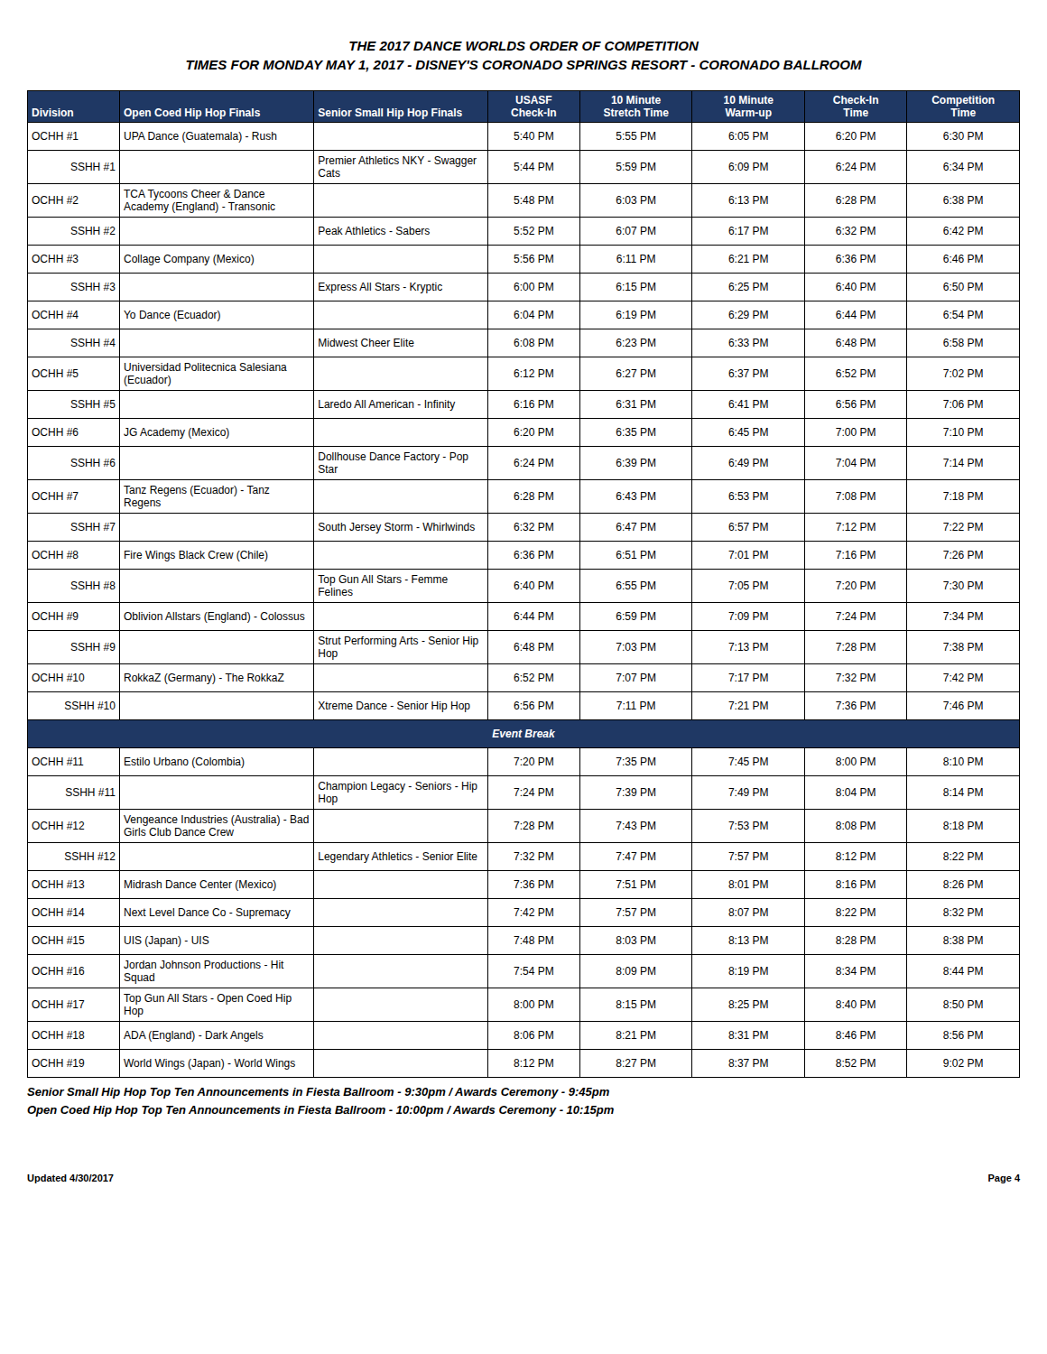THE 2017 DANCE WORLDS ORDER OF COMPETITION
TIMES FOR MONDAY MAY 1, 2017 - DISNEY'S CORONADO SPRINGS RESORT - CORONADO BALLROOM
| Division | Open Coed Hip Hop Finals | Senior Small Hip Hop Finals | USASF Check-In | 10 Minute Stretch Time | 10 Minute Warm-up | Check-In Time | Competition Time |
| --- | --- | --- | --- | --- | --- | --- | --- |
| OCHH #1 | UPA Dance (Guatemala) - Rush | | 5:40 PM | 5:55 PM | 6:05 PM | 6:20 PM | 6:30 PM |
| SSHH #1 | | Premier Athletics NKY - Swagger Cats | 5:44 PM | 5:59 PM | 6:09 PM | 6:24 PM | 6:34 PM |
| OCHH #2 | TCA Tycoons Cheer & Dance Academy (England) - Transonic | | 5:48 PM | 6:03 PM | 6:13 PM | 6:28 PM | 6:38 PM |
| SSHH #2 | | Peak Athletics - Sabers | 5:52 PM | 6:07 PM | 6:17 PM | 6:32 PM | 6:42 PM |
| OCHH #3 | Collage Company (Mexico) | | 5:56 PM | 6:11 PM | 6:21 PM | 6:36 PM | 6:46 PM |
| SSHH #3 | | Express All Stars - Kryptic | 6:00 PM | 6:15 PM | 6:25 PM | 6:40 PM | 6:50 PM |
| OCHH #4 | Yo Dance (Ecuador) | | 6:04 PM | 6:19 PM | 6:29 PM | 6:44 PM | 6:54 PM |
| SSHH #4 | | Midwest Cheer Elite | 6:08 PM | 6:23 PM | 6:33 PM | 6:48 PM | 6:58 PM |
| OCHH #5 | Universidad Politecnica Salesiana (Ecuador) | | 6:12 PM | 6:27 PM | 6:37 PM | 6:52 PM | 7:02 PM |
| SSHH #5 | | Laredo All American - Infinity | 6:16 PM | 6:31 PM | 6:41 PM | 6:56 PM | 7:06 PM |
| OCHH #6 | JG Academy (Mexico) | | 6:20 PM | 6:35 PM | 6:45 PM | 7:00 PM | 7:10 PM |
| SSHH #6 | | Dollhouse Dance Factory - Pop Star | 6:24 PM | 6:39 PM | 6:49 PM | 7:04 PM | 7:14 PM |
| OCHH #7 | Tanz Regens (Ecuador) - Tanz Regens | | 6:28 PM | 6:43 PM | 6:53 PM | 7:08 PM | 7:18 PM |
| SSHH #7 | | South Jersey Storm - Whirlwinds | 6:32 PM | 6:47 PM | 6:57 PM | 7:12 PM | 7:22 PM |
| OCHH #8 | Fire Wings Black Crew (Chile) | | 6:36 PM | 6:51 PM | 7:01 PM | 7:16 PM | 7:26 PM |
| SSHH #8 | | Top Gun All Stars - Femme Felines | 6:40 PM | 6:55 PM | 7:05 PM | 7:20 PM | 7:30 PM |
| OCHH #9 | Oblivion Allstars (England) - Colossus | | 6:44 PM | 6:59 PM | 7:09 PM | 7:24 PM | 7:34 PM |
| SSHH #9 | | Strut Performing Arts - Senior Hip Hop | 6:48 PM | 7:03 PM | 7:13 PM | 7:28 PM | 7:38 PM |
| OCHH #10 | RokkaZ (Germany) - The RokkaZ | | 6:52 PM | 7:07 PM | 7:17 PM | 7:32 PM | 7:42 PM |
| SSHH #10 | | Xtreme Dance - Senior Hip Hop | 6:56 PM | 7:11 PM | 7:21 PM | 7:36 PM | 7:46 PM |
| Event Break |
| OCHH #11 | Estilo Urbano (Colombia) | | 7:20 PM | 7:35 PM | 7:45 PM | 8:00 PM | 8:10 PM |
| SSHH #11 | | Champion Legacy - Seniors - Hip Hop | 7:24 PM | 7:39 PM | 7:49 PM | 8:04 PM | 8:14 PM |
| OCHH #12 | Vengeance Industries (Australia) - Bad Girls Club Dance Crew | | 7:28 PM | 7:43 PM | 7:53 PM | 8:08 PM | 8:18 PM |
| SSHH #12 | | Legendary Athletics - Senior Elite | 7:32 PM | 7:47 PM | 7:57 PM | 8:12 PM | 8:22 PM |
| OCHH #13 | Midrash Dance Center (Mexico) | | 7:36 PM | 7:51 PM | 8:01 PM | 8:16 PM | 8:26 PM |
| OCHH #14 | Next Level Dance Co - Supremacy | | 7:42 PM | 7:57 PM | 8:07 PM | 8:22 PM | 8:32 PM |
| OCHH #15 | UIS (Japan) - UIS | | 7:48 PM | 8:03 PM | 8:13 PM | 8:28 PM | 8:38 PM |
| OCHH #16 | Jordan Johnson Productions - Hit Squad | | 7:54 PM | 8:09 PM | 8:19 PM | 8:34 PM | 8:44 PM |
| OCHH #17 | Top Gun All Stars - Open Coed Hip Hop | | 8:00 PM | 8:15 PM | 8:25 PM | 8:40 PM | 8:50 PM |
| OCHH #18 | ADA (England) - Dark Angels | | 8:06 PM | 8:21 PM | 8:31 PM | 8:46 PM | 8:56 PM |
| OCHH #19 | World Wings (Japan) - World Wings | | 8:12 PM | 8:27 PM | 8:37 PM | 8:52 PM | 9:02 PM |
Senior Small Hip Hop Top Ten Announcements in Fiesta Ballroom - 9:30pm / Awards Ceremony - 9:45pm
Open Coed Hip Hop Top Ten Announcements in Fiesta Ballroom - 10:00pm / Awards Ceremony - 10:15pm
Updated 4/30/2017 Page 4